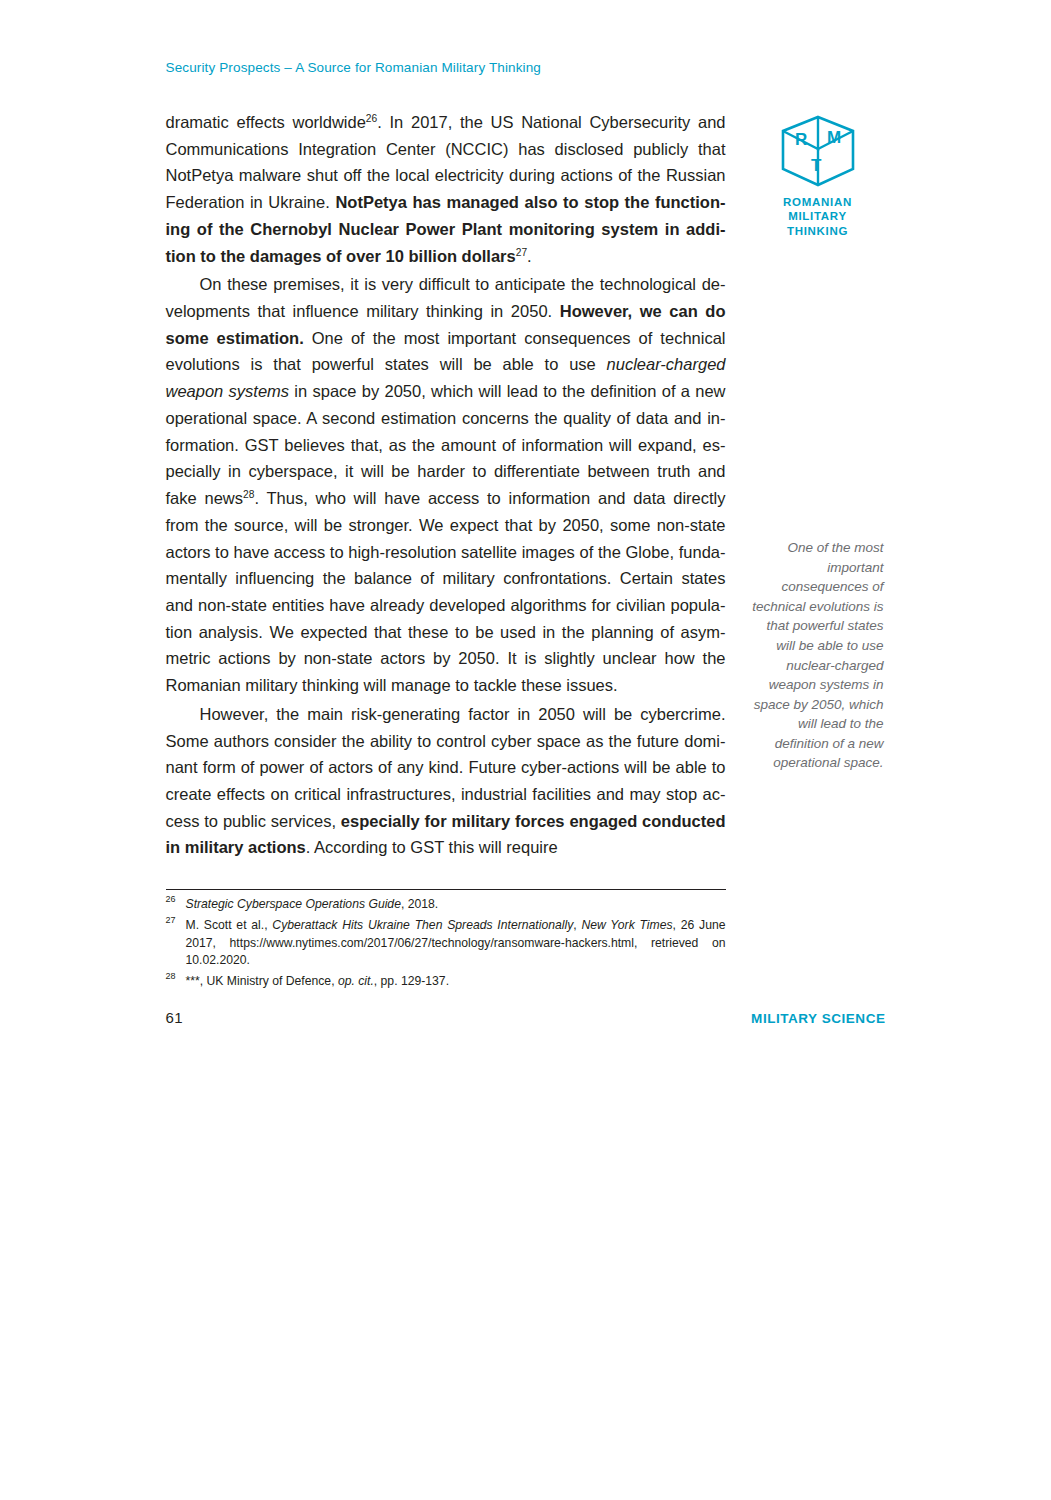Security Prospects – A Source for Romanian Military Thinking
dramatic effects worldwide26. In 2017, the US National Cybersecurity and Communications Integration Center (NCCIC) has disclosed publicly that NotPetya malware shut off the local electricity during actions of the Russian Federation in Ukraine. NotPetya has managed also to stop the functioning of the Chernobyl Nuclear Power Plant monitoring system in addition to the damages of over 10 billion dollars27.
On these premises, it is very difficult to anticipate the technological developments that influence military thinking in 2050. However, we can do some estimation. One of the most important consequences of technical evolutions is that powerful states will be able to use nuclear-charged weapon systems in space by 2050, which will lead to the definition of a new operational space. A second estimation concerns the quality of data and information. GST believes that, as the amount of information will expand, especially in cyberspace, it will be harder to differentiate between truth and fake news28. Thus, who will have access to information and data directly from the source, will be stronger. We expect that by 2050, some non-state actors to have access to high-resolution satellite images of the Globe, fundamentally influencing the balance of military confrontations. Certain states and non-state entities have already developed algorithms for civilian population analysis. We expected that these to be used in the planning of asymmetric actions by non-state actors by 2050. It is slightly unclear how the Romanian military thinking will manage to tackle these issues.
However, the main risk-generating factor in 2050 will be cybercrime. Some authors consider the ability to control cyber space as the future dominant form of power of actors of any kind. Future cyber-actions will be able to create effects on critical infrastructures, industrial facilities and may stop access to public services, especially for military forces engaged conducted in military actions. According to GST this will require
R M T
ROMANIAN
MILITARY
THINKING
One of the most important consequences of technical evolutions is that powerful states will be able to use nuclear-charged weapon systems in space by 2050, which will lead to the definition of a new operational space.
Strategic Cyberspace Operations Guide, 2018.
M. Scott et al., Cyberattack Hits Ukraine Then Spreads Internationally, New York Times, 26 June 2017, https://www.nytimes.com/2017/06/27/technology/ransomware-hackers.html, retrieved on 10.02.2020.
***, UK Ministry of Defence, op. cit., pp. 129-137.
61
MILITARY SCIENCE